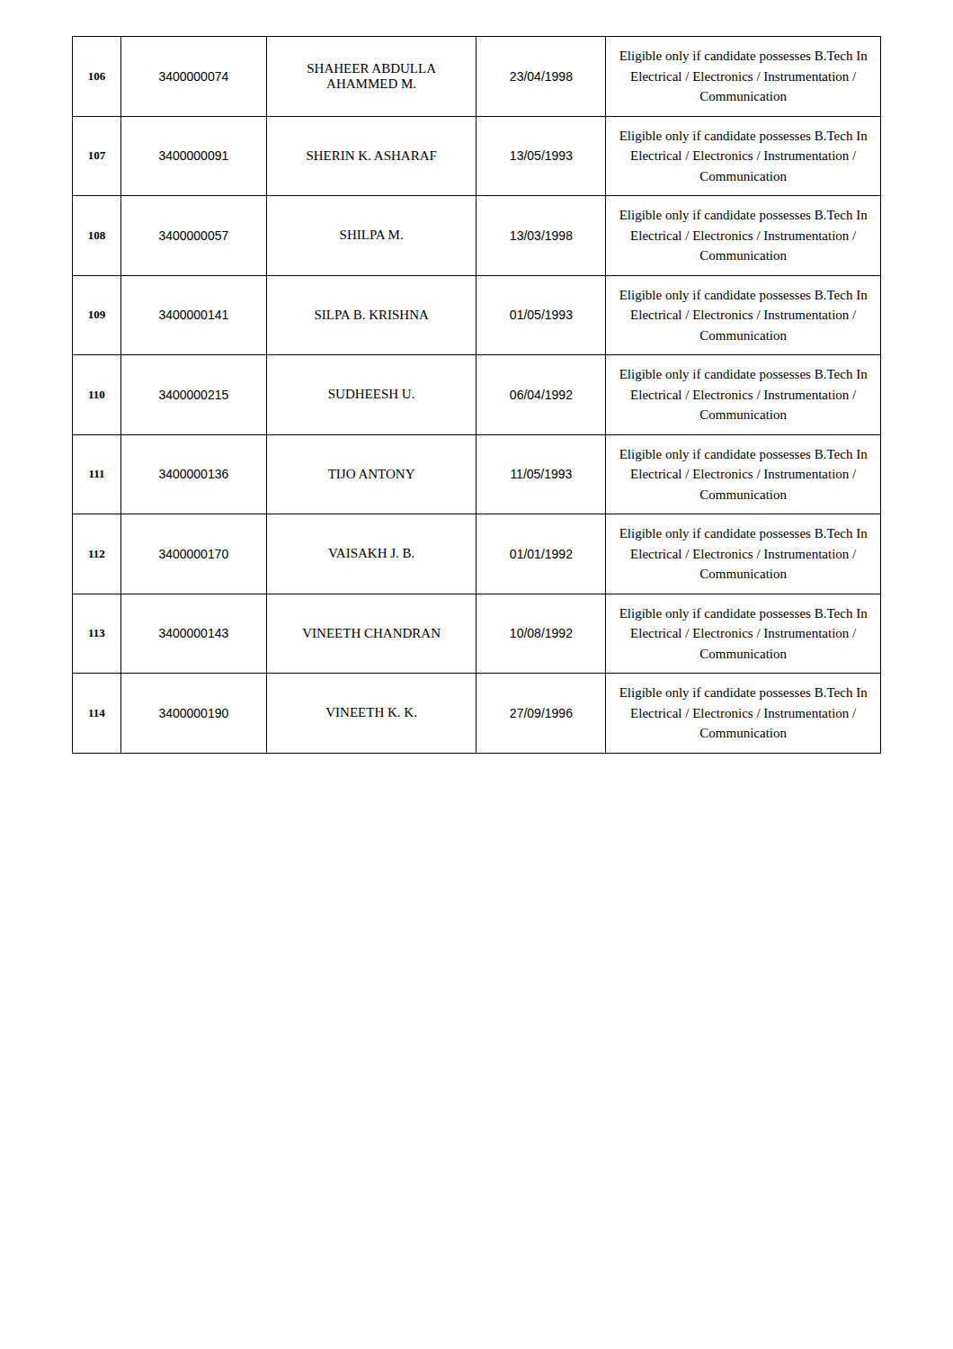| 106 | 3400000074 | SHAHEER ABDULLA AHAMMED M. | 23/04/1998 | Eligible only if candidate possesses B.Tech In Electrical / Electronics / Instrumentation / Communication |
| 107 | 3400000091 | SHERIN K. ASHARAF | 13/05/1993 | Eligible only if candidate possesses B.Tech In Electrical / Electronics / Instrumentation / Communication |
| 108 | 3400000057 | SHILPA M. | 13/03/1998 | Eligible only if candidate possesses B.Tech In Electrical / Electronics / Instrumentation / Communication |
| 109 | 3400000141 | SILPA B. KRISHNA | 01/05/1993 | Eligible only if candidate possesses B.Tech In Electrical / Electronics / Instrumentation / Communication |
| 110 | 3400000215 | SUDHEESH U. | 06/04/1992 | Eligible only if candidate possesses B.Tech In Electrical / Electronics / Instrumentation / Communication |
| 111 | 3400000136 | TIJO ANTONY | 11/05/1993 | Eligible only if candidate possesses B.Tech In Electrical / Electronics / Instrumentation / Communication |
| 112 | 3400000170 | VAISAKH J. B. | 01/01/1992 | Eligible only if candidate possesses B.Tech In Electrical / Electronics / Instrumentation / Communication |
| 113 | 3400000143 | VINEETH CHANDRAN | 10/08/1992 | Eligible only if candidate possesses B.Tech In Electrical / Electronics / Instrumentation / Communication |
| 114 | 3400000190 | VINEETH K. K. | 27/09/1996 | Eligible only if candidate possesses B.Tech In Electrical / Electronics / Instrumentation / Communication |